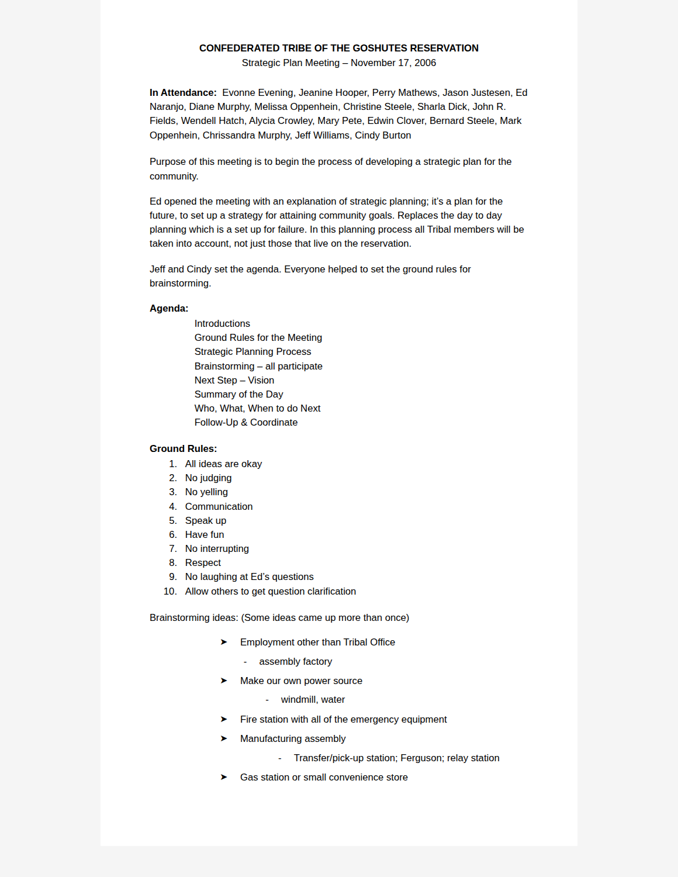Confederated Tribe of the Goshutes Reservation
Strategic Plan Meeting – November 17, 2006
In Attendance: Evonne Evening, Jeanine Hooper, Perry Mathews, Jason Justesen, Ed Naranjo, Diane Murphy, Melissa Oppenhein, Christine Steele, Sharla Dick, John R. Fields, Wendell Hatch, Alycia Crowley, Mary Pete, Edwin Clover, Bernard Steele, Mark Oppenhein, Chrissandra Murphy, Jeff Williams, Cindy Burton
Purpose of this meeting is to begin the process of developing a strategic plan for the community.
Ed opened the meeting with an explanation of strategic planning; it’s a plan for the future, to set up a strategy for attaining community goals. Replaces the day to day planning which is a set up for failure. In this planning process all Tribal members will be taken into account, not just those that live on the reservation.
Jeff and Cindy set the agenda. Everyone helped to set the ground rules for brainstorming.
Agenda:
Introductions
Ground Rules for the Meeting
Strategic Planning Process
Brainstorming – all participate
Next Step – Vision
Summary of the Day
Who, What, When to do Next
Follow-Up & Coordinate
Ground Rules:
All ideas are okay
No judging
No yelling
Communication
Speak up
Have fun
No interrupting
Respect
No laughing at Ed’s questions
Allow others to get question clarification
Brainstorming ideas: (Some ideas came up more than once)
Employment other than Tribal Office
-assembly factory
Make our own power source
-windmill, water
Fire station with all of the emergency equipment
Manufacturing assembly
-Transfer/pick-up station; Ferguson; relay station
Gas station or small convenience store